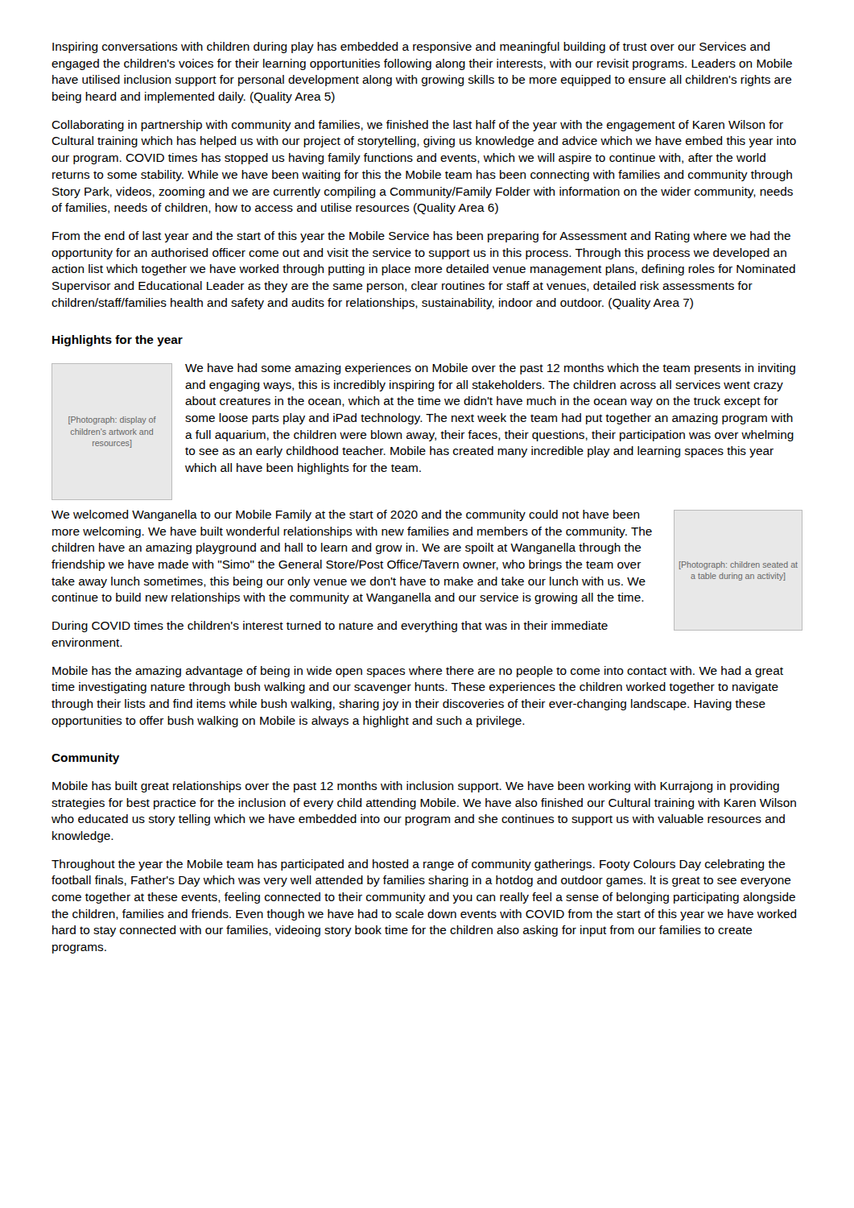Inspiring conversations with children during play has embedded a responsive and meaningful building of trust over our Services and engaged the children's voices for their learning opportunities following along their interests, with our revisit programs. Leaders on Mobile have utilised inclusion support for personal development along with growing skills to be more equipped to ensure all children's rights are being heard and implemented daily. (Quality Area 5)
Collaborating in partnership with community and families, we finished the last half of the year with the engagement of Karen Wilson for Cultural training which has helped us with our project of storytelling, giving us knowledge and advice which we have embed this year into our program. COVID times has stopped us having family functions and events, which we will aspire to continue with, after the world returns to some stability. While we have been waiting for this the Mobile team has been connecting with families and community through Story Park, videos, zooming and we are currently compiling a Community/Family Folder with information on the wider community, needs of families, needs of children, how to access and utilise resources (Quality Area 6)
From the end of last year and the start of this year the Mobile Service has been preparing for Assessment and Rating where we had the opportunity for an authorised officer come out and visit the service to support us in this process. Through this process we developed an action list which together we have worked through putting in place more detailed venue management plans, defining roles for Nominated Supervisor and Educational Leader as they are the same person, clear routines for staff at venues, detailed risk assessments for children/staff/families health and safety and audits for relationships, sustainability, indoor and outdoor. (Quality Area 7)
Highlights for the year
[Photograph: display of children's artwork and resources]
We have had some amazing experiences on Mobile over the past 12 months which the team presents in inviting and engaging ways, this is incredibly inspiring for all stakeholders. The children across all services went crazy about creatures in the ocean, which at the time we didn't have much in the ocean way on the truck except for some loose parts play and iPad technology. The next week the team had put together an amazing program with a full aquarium, the children were blown away, their faces, their questions, their participation was over whelming to see as an early childhood teacher. Mobile has created many incredible play and learning spaces this year which all have been highlights for the team.
[Photograph: children seated at a table during an activity]
We welcomed Wanganella to our Mobile Family at the start of 2020 and the community could not have been more welcoming. We have built wonderful relationships with new families and members of the community. The children have an amazing playground and hall to learn and grow in. We are spoilt at Wanganella through the friendship we have made with "Simo" the General Store/Post Office/Tavern owner, who brings the team over take away lunch sometimes, this being our only venue we don't have to make and take our lunch with us. We continue to build new relationships with the community at Wanganella and our service is growing all the time.
During COVID times the children's interest turned to nature and everything that was in their immediate environment.
Mobile has the amazing advantage of being in wide open spaces where there are no people to come into contact with. We had a great time investigating nature through bush walking and our scavenger hunts. These experiences the children worked together to navigate through their lists and find items while bush walking, sharing joy in their discoveries of their ever-changing landscape. Having these opportunities to offer bush walking on Mobile is always a highlight and such a privilege.
Community
Mobile has built great relationships over the past 12 months with inclusion support. We have been working with Kurrajong in providing strategies for best practice for the inclusion of every child attending Mobile. We have also finished our Cultural training with Karen Wilson who educated us story telling which we have embedded into our program and she continues to support us with valuable resources and knowledge.
Throughout the year the Mobile team has participated and hosted a range of community gatherings. Footy Colours Day celebrating the football finals, Father's Day which was very well attended by families sharing in a hotdog and outdoor games. lt is great to see everyone come together at these events, feeling connected to their community and you can really feel a sense of belonging participating alongside the children, families and friends. Even though we have had to scale down events with COVID from the start of this year we have worked hard to stay connected with our families, videoing story book time for the children also asking for input from our families to create programs.